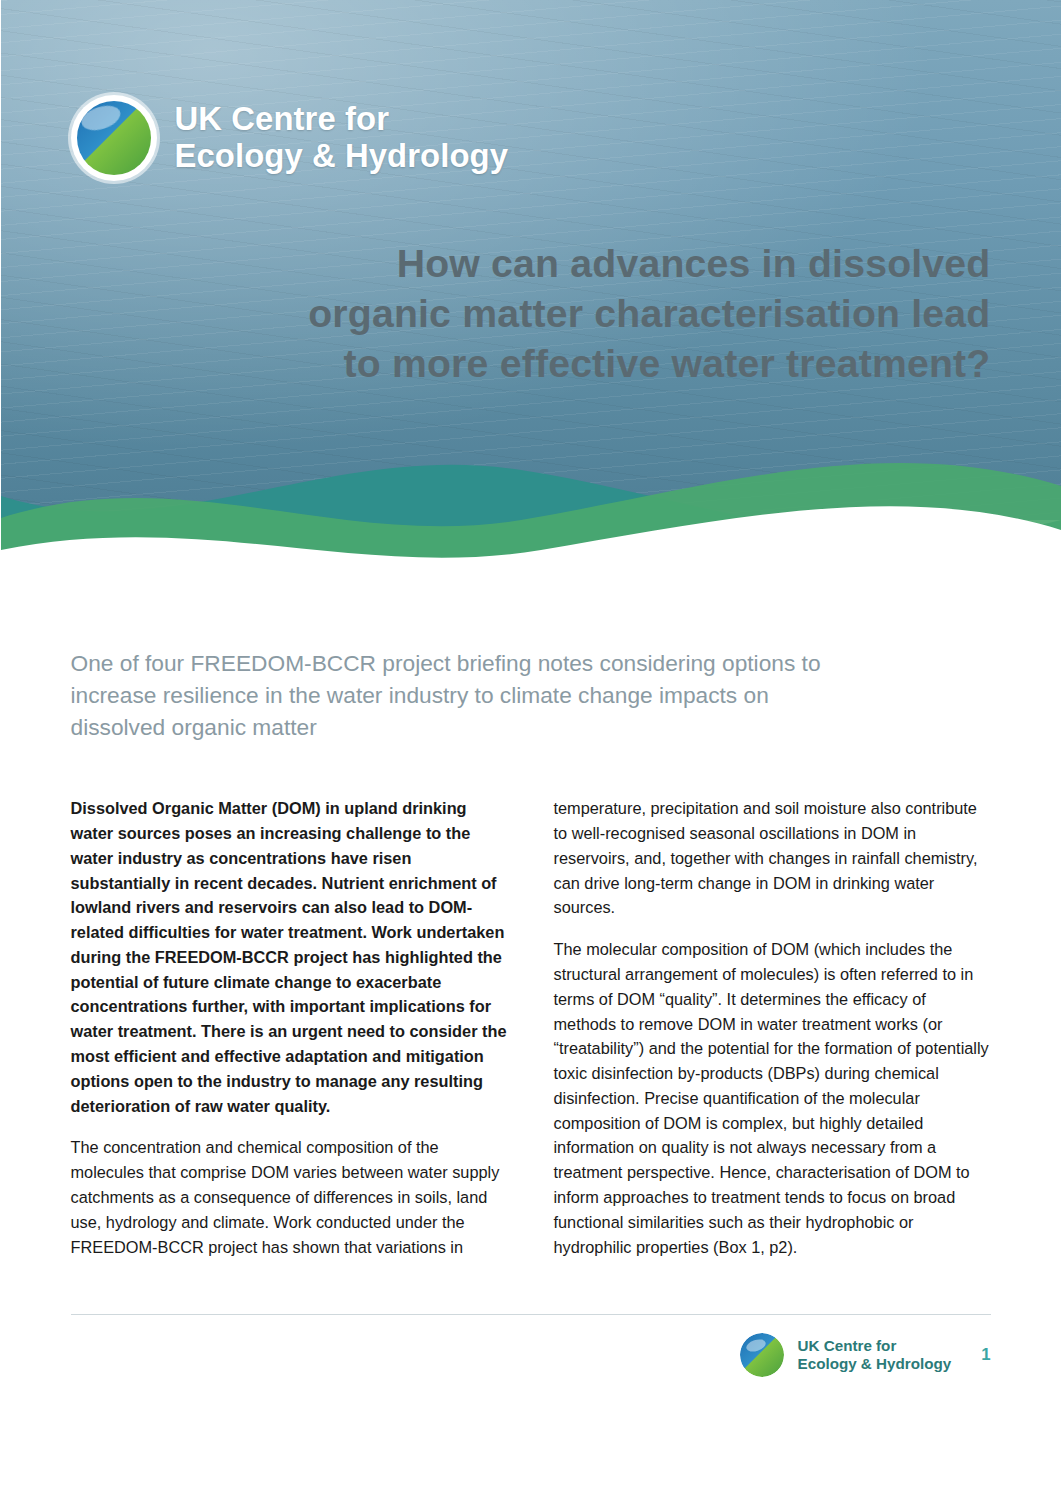UK Centre for
Ecology & Hydrology
How can advances in dissolved organic matter characterisation lead to more effective water treatment?
One of four FREEDOM-BCCR project briefing notes considering options to increase resilience in the water industry to climate change impacts on dissolved organic matter
Dissolved Organic Matter (DOM) in upland drinking water sources poses an increasing challenge to the water industry as concentrations have risen substantially in recent decades. Nutrient enrichment of lowland rivers and reservoirs can also lead to DOM-related difficulties for water treatment. Work undertaken during the FREEDOM-BCCR project has highlighted the potential of future climate change to exacerbate concentrations further, with important implications for water treatment. There is an urgent need to consider the most efficient and effective adaptation and mitigation options open to the industry to manage any resulting deterioration of raw water quality.
The concentration and chemical composition of the molecules that comprise DOM varies between water supply catchments as a consequence of differences in soils, land use, hydrology and climate. Work conducted under the FREEDOM-BCCR project has shown that variations in temperature, precipitation and soil moisture also contribute to well-recognised seasonal oscillations in DOM in reservoirs, and, together with changes in rainfall chemistry, can drive long-term change in DOM in drinking water sources.
The molecular composition of DOM (which includes the structural arrangement of molecules) is often referred to in terms of DOM “quality”. It determines the efficacy of methods to remove DOM in water treatment works (or “treatability”) and the potential for the formation of potentially toxic disinfection by-products (DBPs) during chemical disinfection. Precise quantification of the molecular composition of DOM is complex, but highly detailed information on quality is not always necessary from a treatment perspective. Hence, characterisation of DOM to inform approaches to treatment tends to focus on broad functional similarities such as their hydrophobic or hydrophilic properties (Box 1, p2).
UK Centre for
Ecology & Hydrology
1